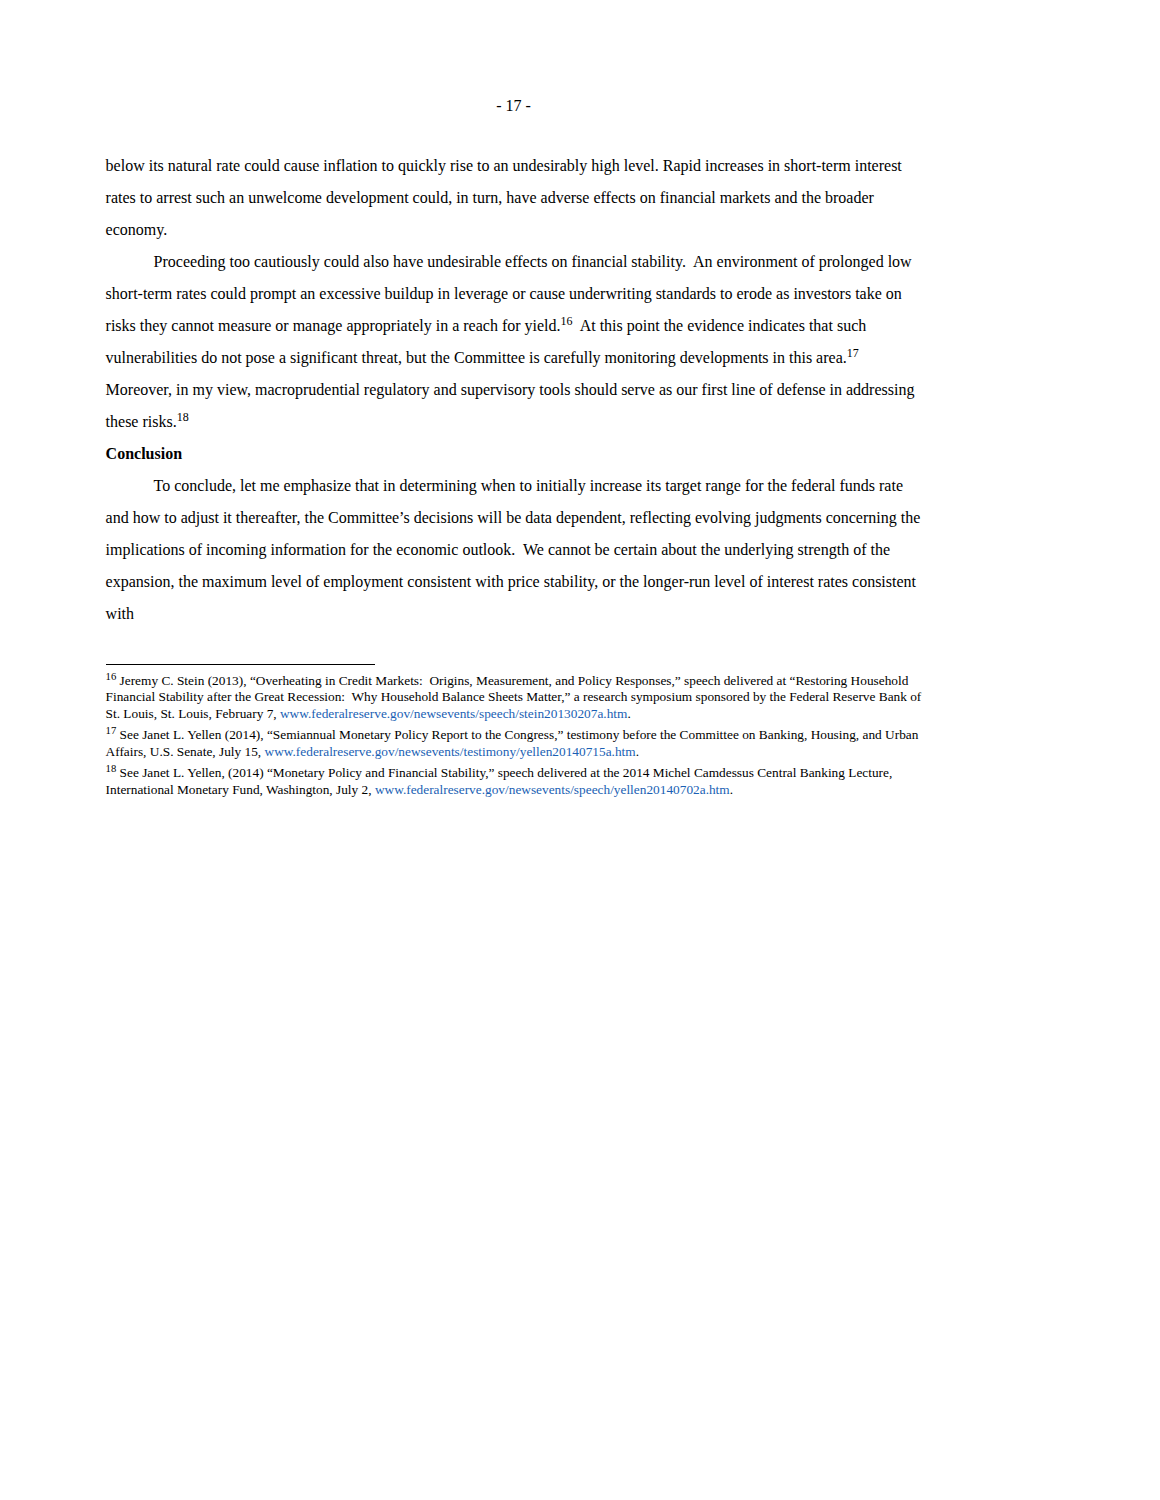- 17 -
below its natural rate could cause inflation to quickly rise to an undesirably high level. Rapid increases in short-term interest rates to arrest such an unwelcome development could, in turn, have adverse effects on financial markets and the broader economy.
Proceeding too cautiously could also have undesirable effects on financial stability. An environment of prolonged low short-term rates could prompt an excessive buildup in leverage or cause underwriting standards to erode as investors take on risks they cannot measure or manage appropriately in a reach for yield.16 At this point the evidence indicates that such vulnerabilities do not pose a significant threat, but the Committee is carefully monitoring developments in this area.17 Moreover, in my view, macroprudential regulatory and supervisory tools should serve as our first line of defense in addressing these risks.18
Conclusion
To conclude, let me emphasize that in determining when to initially increase its target range for the federal funds rate and how to adjust it thereafter, the Committee’s decisions will be data dependent, reflecting evolving judgments concerning the implications of incoming information for the economic outlook. We cannot be certain about the underlying strength of the expansion, the maximum level of employment consistent with price stability, or the longer-run level of interest rates consistent with
16 Jeremy C. Stein (2013), “Overheating in Credit Markets: Origins, Measurement, and Policy Responses,” speech delivered at “Restoring Household Financial Stability after the Great Recession: Why Household Balance Sheets Matter,” a research symposium sponsored by the Federal Reserve Bank of St. Louis, St. Louis, February 7, www.federalreserve.gov/newsevents/speech/stein20130207a.htm.
17 See Janet L. Yellen (2014), “Semiannual Monetary Policy Report to the Congress,” testimony before the Committee on Banking, Housing, and Urban Affairs, U.S. Senate, July 15, www.federalreserve.gov/newsevents/testimony/yellen20140715a.htm.
18 See Janet L. Yellen, (2014) “Monetary Policy and Financial Stability,” speech delivered at the 2014 Michel Camdessus Central Banking Lecture, International Monetary Fund, Washington, July 2, www.federalreserve.gov/newsevents/speech/yellen20140702a.htm.